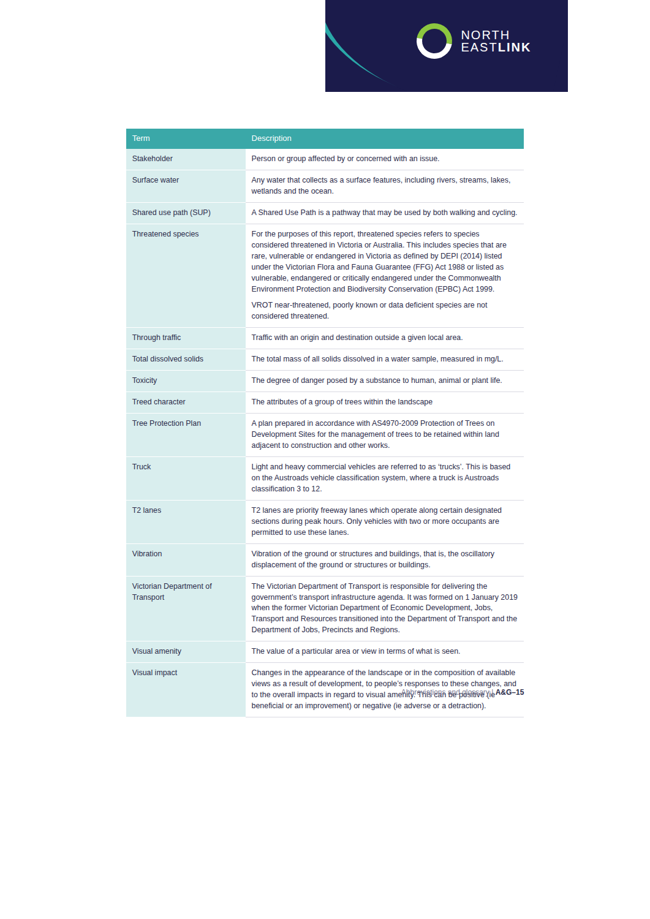NORTH EASTLINK
| Term | Description |
| --- | --- |
| Stakeholder | Person or group affected by or concerned with an issue. |
| Surface water | Any water that collects as a surface features, including rivers, streams, lakes, wetlands and the ocean. |
| Shared use path (SUP) | A Shared Use Path is a pathway that may be used by both walking and cycling. |
| Threatened species | For the purposes of this report, threatened species refers to species considered threatened in Victoria or Australia. This includes species that are rare, vulnerable or endangered in Victoria as defined by DEPI (2014) listed under the Victorian Flora and Fauna Guarantee (FFG) Act 1988 or listed as vulnerable, endangered or critically endangered under the Commonwealth Environment Protection and Biodiversity Conservation (EPBC) Act 1999. VROT near-threatened, poorly known or data deficient species are not considered threatened. |
| Through traffic | Traffic with an origin and destination outside a given local area. |
| Total dissolved solids | The total mass of all solids dissolved in a water sample, measured in mg/L. |
| Toxicity | The degree of danger posed by a substance to human, animal or plant life. |
| Treed character | The attributes of a group of trees within the landscape |
| Tree Protection Plan | A plan prepared in accordance with AS4970-2009 Protection of Trees on Development Sites for the management of trees to be retained within land adjacent to construction and other works. |
| Truck | Light and heavy commercial vehicles are referred to as ‘trucks’. This is based on the Austroads vehicle classification system, where a truck is Austroads classification 3 to 12. |
| T2 lanes | T2 lanes are priority freeway lanes which operate along certain designated sections during peak hours. Only vehicles with two or more occupants are permitted to use these lanes. |
| Vibration | Vibration of the ground or structures and buildings, that is, the oscillatory displacement of the ground or structures or buildings. |
| Victorian Department of Transport | The Victorian Department of Transport is responsible for delivering the government’s transport infrastructure agenda. It was formed on 1 January 2019 when the former Victorian Department of Economic Development, Jobs, Transport and Resources transitioned into the Department of Transport and the Department of Jobs, Precincts and Regions. |
| Visual amenity | The value of a particular area or view in terms of what is seen. |
| Visual impact | Changes in the appearance of the landscape or in the composition of available views as a result of development, to people’s responses to these changes, and to the overall impacts in regard to visual amenity. This can be positive (ie beneficial or an improvement) or negative (ie adverse or a detraction). |
Abbreviations and glossary | A&G–15